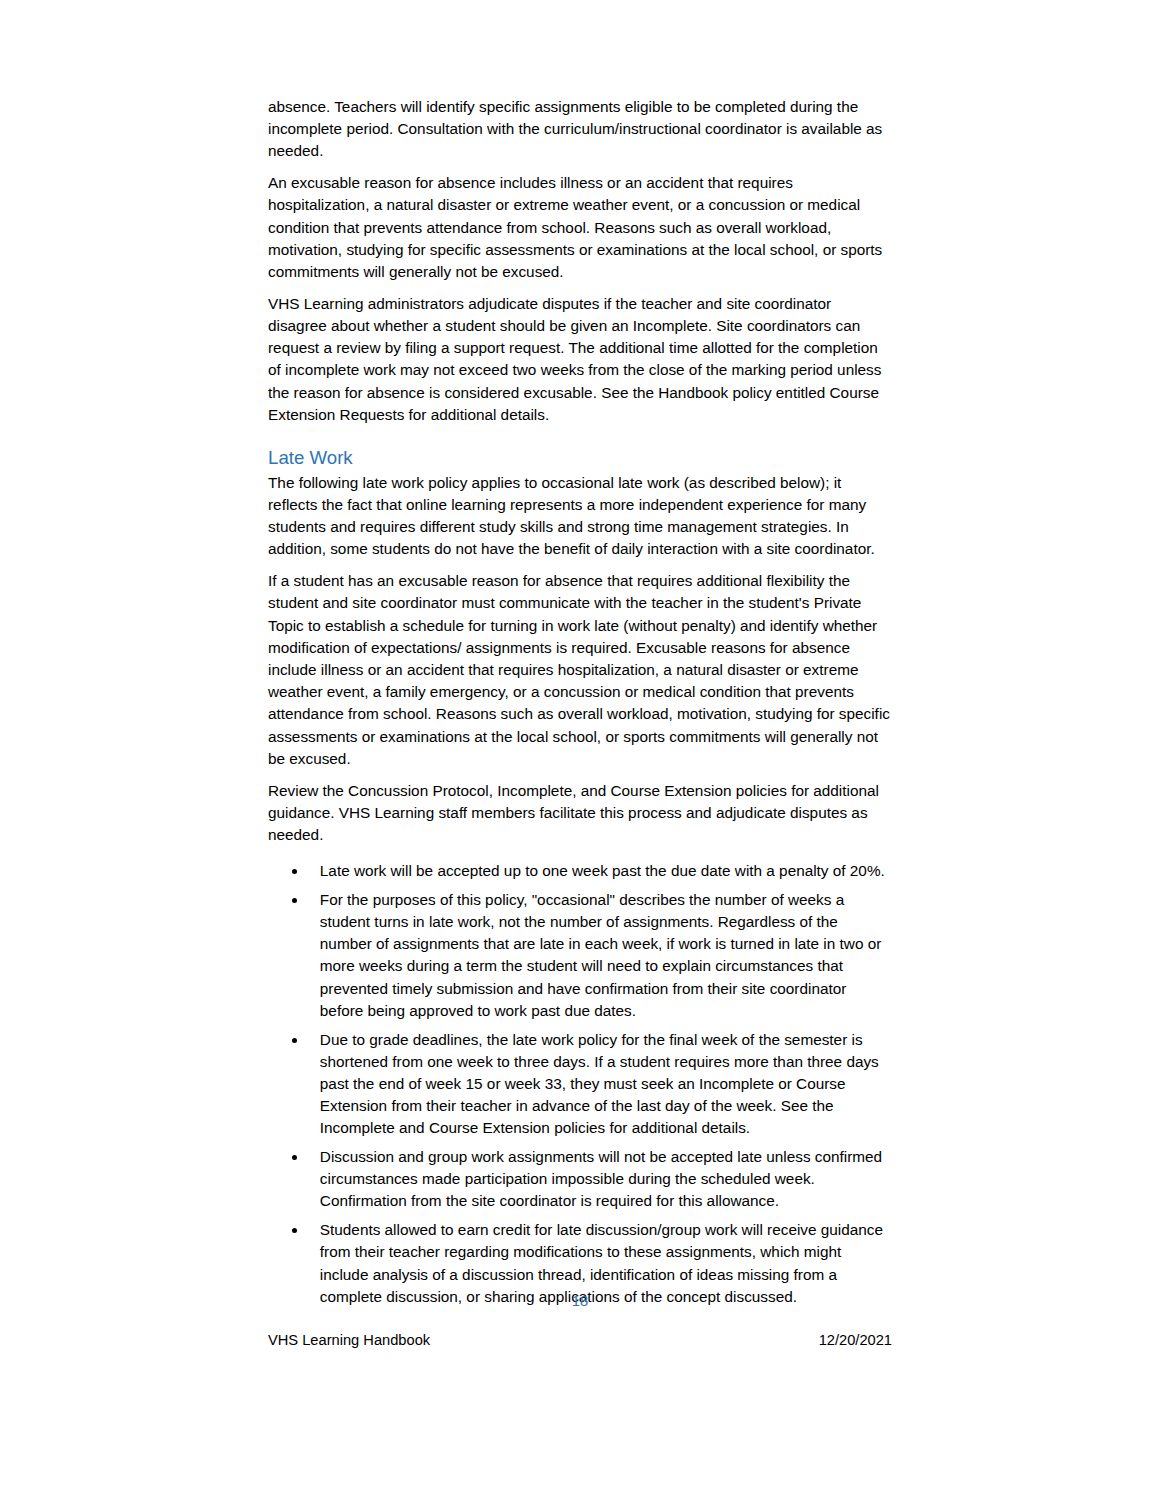absence. Teachers will identify specific assignments eligible to be completed during the incomplete period. Consultation with the curriculum/instructional coordinator is available as needed.
An excusable reason for absence includes illness or an accident that requires hospitalization, a natural disaster or extreme weather event, or a concussion or medical condition that prevents attendance from school. Reasons such as overall workload, motivation, studying for specific assessments or examinations at the local school, or sports commitments will generally not be excused.
VHS Learning administrators adjudicate disputes if the teacher and site coordinator disagree about whether a student should be given an Incomplete. Site coordinators can request a review by filing a support request. The additional time allotted for the completion of incomplete work may not exceed two weeks from the close of the marking period unless the reason for absence is considered excusable. See the Handbook policy entitled Course Extension Requests for additional details.
Late Work
The following late work policy applies to occasional late work (as described below); it reflects the fact that online learning represents a more independent experience for many students and requires different study skills and strong time management strategies. In addition, some students do not have the benefit of daily interaction with a site coordinator.
If a student has an excusable reason for absence that requires additional flexibility the student and site coordinator must communicate with the teacher in the student's Private Topic to establish a schedule for turning in work late (without penalty) and identify whether modification of expectations/ assignments is required. Excusable reasons for absence include illness or an accident that requires hospitalization, a natural disaster or extreme weather event, a family emergency, or a concussion or medical condition that prevents attendance from school. Reasons such as overall workload, motivation, studying for specific assessments or examinations at the local school, or sports commitments will generally not be excused.
Review the Concussion Protocol, Incomplete, and Course Extension policies for additional guidance. VHS Learning staff members facilitate this process and adjudicate disputes as needed.
Late work will be accepted up to one week past the due date with a penalty of 20%.
For the purposes of this policy, "occasional" describes the number of weeks a student turns in late work, not the number of assignments. Regardless of the number of assignments that are late in each week, if work is turned in late in two or more weeks during a term the student will need to explain circumstances that prevented timely submission and have confirmation from their site coordinator before being approved to work past due dates.
Due to grade deadlines, the late work policy for the final week of the semester is shortened from one week to three days. If a student requires more than three days past the end of week 15 or week 33, they must seek an Incomplete or Course Extension from their teacher in advance of the last day of the week. See the Incomplete and Course Extension policies for additional details.
Discussion and group work assignments will not be accepted late unless confirmed circumstances made participation impossible during the scheduled week. Confirmation from the site coordinator is required for this allowance.
Students allowed to earn credit for late discussion/group work will receive guidance from their teacher regarding modifications to these assignments, which might include analysis of a discussion thread, identification of ideas missing from a complete discussion, or sharing applications of the concept discussed.
18
VHS Learning Handbook 12/20/2021